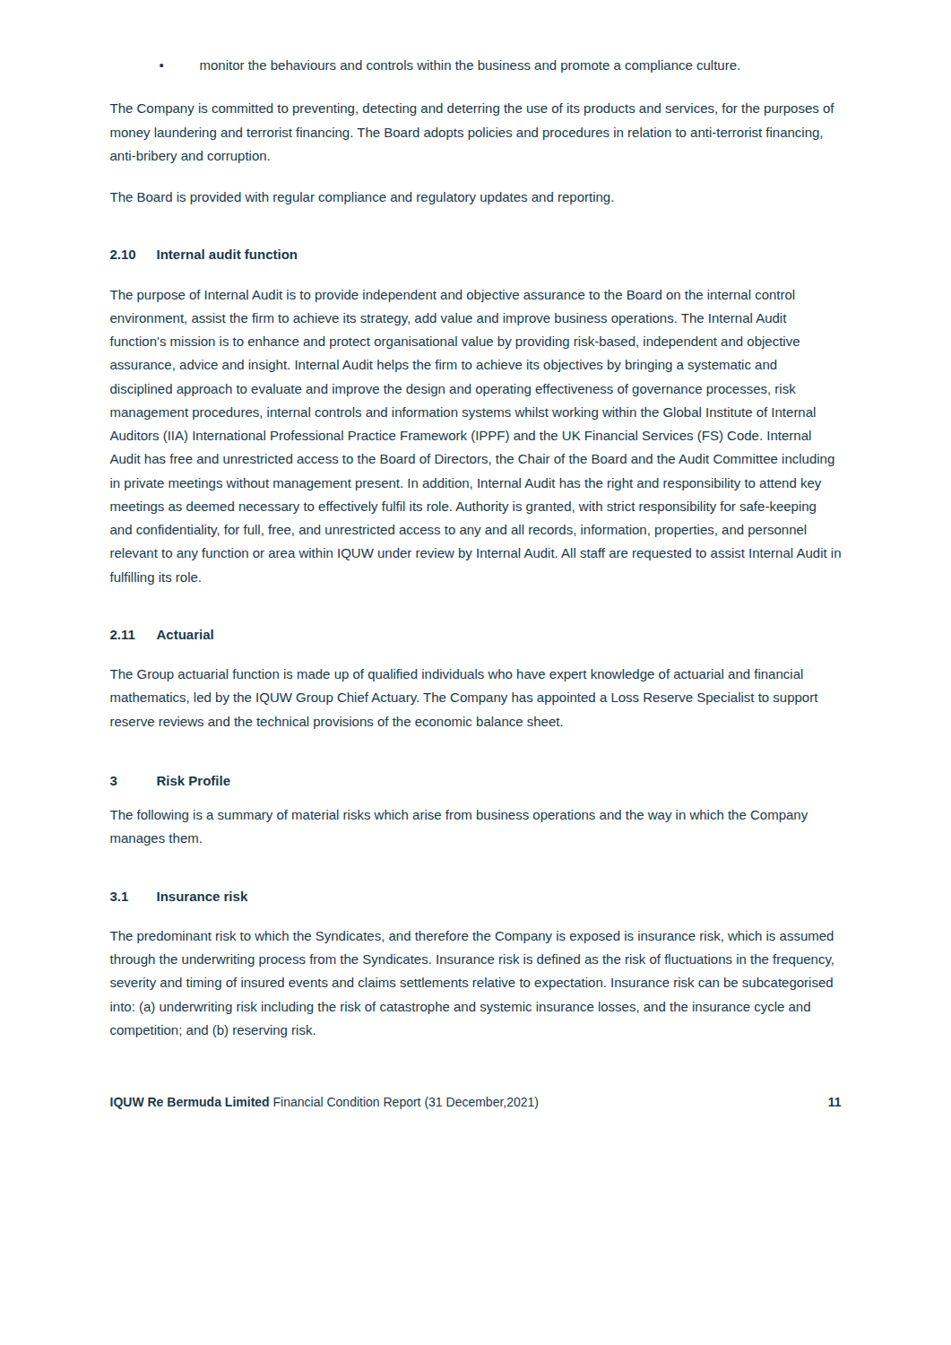monitor the behaviours and controls within the business and promote a compliance culture.
The Company is committed to preventing, detecting and deterring the use of its products and services, for the purposes of money laundering and terrorist financing. The Board adopts policies and procedures in relation to anti-terrorist financing, anti-bribery and corruption.
The Board is provided with regular compliance and regulatory updates and reporting.
2.10 Internal audit function
The purpose of Internal Audit is to provide independent and objective assurance to the Board on the internal control environment, assist the firm to achieve its strategy, add value and improve business operations. The Internal Audit function's mission is to enhance and protect organisational value by providing risk-based, independent and objective assurance, advice and insight. Internal Audit helps the firm to achieve its objectives by bringing a systematic and disciplined approach to evaluate and improve the design and operating effectiveness of governance processes, risk management procedures, internal controls and information systems whilst working within the Global Institute of Internal Auditors (IIA) International Professional Practice Framework (IPPF) and the UK Financial Services (FS) Code. Internal Audit has free and unrestricted access to the Board of Directors, the Chair of the Board and the Audit Committee including in private meetings without management present. In addition, Internal Audit has the right and responsibility to attend key meetings as deemed necessary to effectively fulfil its role. Authority is granted, with strict responsibility for safe-keeping and confidentiality, for full, free, and unrestricted access to any and all records, information, properties, and personnel relevant to any function or area within IQUW under review by Internal Audit. All staff are requested to assist Internal Audit in fulfilling its role.
2.11 Actuarial
The Group actuarial function is made up of qualified individuals who have expert knowledge of actuarial and financial mathematics, led by the IQUW Group Chief Actuary. The Company has appointed a Loss Reserve Specialist to support reserve reviews and the technical provisions of the economic balance sheet.
3 Risk Profile
The following is a summary of material risks which arise from business operations and the way in which the Company manages them.
3.1 Insurance risk
The predominant risk to which the Syndicates, and therefore the Company is exposed is insurance risk, which is assumed through the underwriting process from the Syndicates. Insurance risk is defined as the risk of fluctuations in the frequency, severity and timing of insured events and claims settlements relative to expectation. Insurance risk can be subcategorised into: (a) underwriting risk including the risk of catastrophe and systemic insurance losses, and the insurance cycle and competition; and (b) reserving risk.
IQUW Re Bermuda Limited Financial Condition Report (31 December,2021)
11